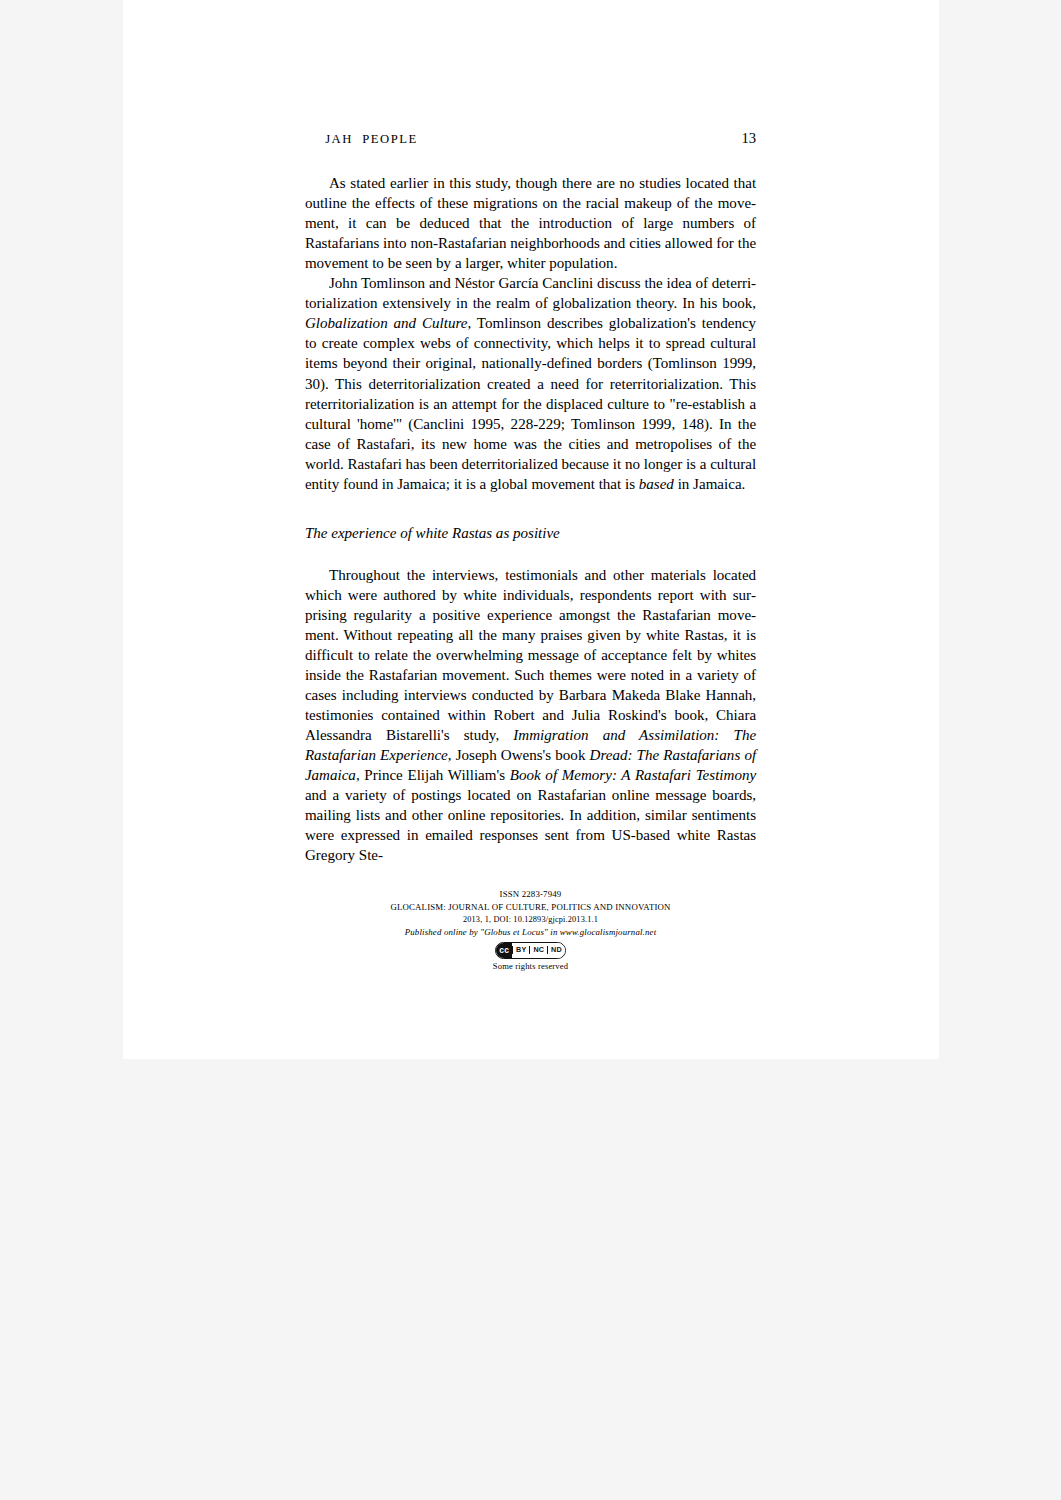Jah People 13
As stated earlier in this study, though there are no studies located that outline the effects of these migrations on the racial makeup of the movement, it can be deduced that the introduction of large numbers of Rastafarians into non-Rastafarian neighborhoods and cities allowed for the movement to be seen by a larger, whiter population.
John Tomlinson and Néstor García Canclini discuss the idea of deterritorialization extensively in the realm of globalization theory. In his book, Globalization and Culture, Tomlinson describes globalization's tendency to create complex webs of connectivity, which helps it to spread cultural items beyond their original, nationally-defined borders (Tomlinson 1999, 30). This deterritorialization created a need for reterritorialization. This reterritorialization is an attempt for the displaced culture to "re-establish a cultural 'home'" (Canclini 1995, 228-229; Tomlinson 1999, 148). In the case of Rastafari, its new home was the cities and metropolises of the world. Rastafari has been deterritorialized because it no longer is a cultural entity found in Jamaica; it is a global movement that is based in Jamaica.
The experience of white Rastas as positive
Throughout the interviews, testimonials and other materials located which were authored by white individuals, respondents report with surprising regularity a positive experience amongst the Rastafarian movement. Without repeating all the many praises given by white Rastas, it is difficult to relate the overwhelming message of acceptance felt by whites inside the Rastafarian movement. Such themes were noted in a variety of cases including interviews conducted by Barbara Makeda Blake Hannah, testimonies contained within Robert and Julia Roskind's book, Chiara Alessandra Bistarelli's study, Immigration and Assimilation: The Rastafarian Experience, Joseph Owens's book Dread: The Rastafarians of Jamaica, Prince Elijah William's Book of Memory: A Rastafari Testimony and a variety of postings located on Rastafarian online message boards, mailing lists and other online repositories. In addition, similar sentiments were expressed in emailed responses sent from US-based white Rastas Gregory Ste-
ISSN 2283-7949
GLOCALISM: JOURNAL OF CULTURE, POLITICS AND INNOVATION
2013, 1, DOI: 10.12893/gjcpi.2013.1.1
Published online by "Globus et Locus" in www.glocalismjournal.net
cc BY NC ND
Some rights reserved